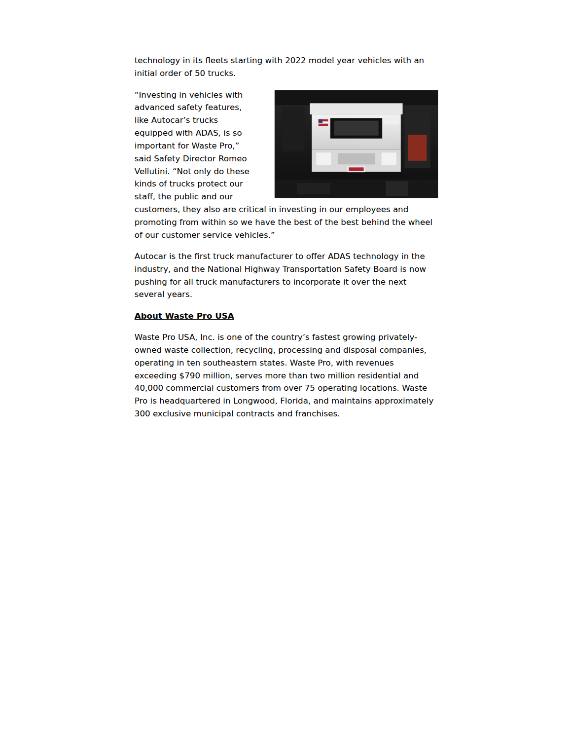technology in its fleets starting with 2022 model year vehicles with an initial order of 50 trucks.
“Investing in vehicles with advanced safety features, like Autocar’s trucks equipped with ADAS, is so important for Waste Pro,” said Safety Director Romeo Vellutini. “Not only do these kinds of trucks protect our staff, the public and our customers, they also are critical in investing in our employees and promoting from within so we have the best of the best behind the wheel of our customer service vehicles.”
Autocar is the first truck manufacturer to offer ADAS technology in the industry, and the National Highway Transportation Safety Board is now pushing for all truck manufacturers to incorporate it over the next several years.
About Waste Pro USA
Waste Pro USA, Inc. is one of the country’s fastest growing privately-owned waste collection, recycling, processing and disposal companies, operating in ten southeastern states. Waste Pro, with revenues exceeding $790 million, serves more than two million residential and 40,000 commercial customers from over 75 operating locations. Waste Pro is headquartered in Longwood, Florida, and maintains approximately 300 exclusive municipal contracts and franchises.